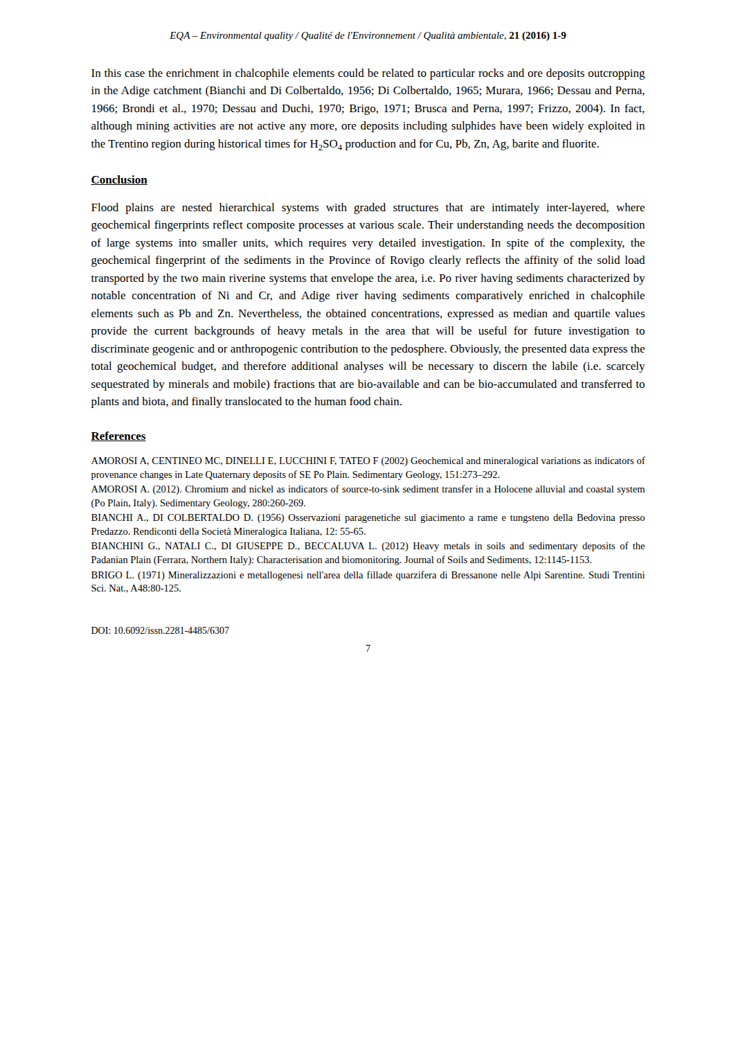EQA – Environmental quality / Qualité de l'Environnement / Qualità ambientale, 21 (2016) 1-9
In this case the enrichment in chalcophile elements could be related to particular rocks and ore deposits outcropping in the Adige catchment (Bianchi and Di Colbertaldo, 1956; Di Colbertaldo, 1965; Murara, 1966; Dessau and Perna, 1966; Brondi et al., 1970; Dessau and Duchi, 1970; Brigo, 1971; Brusca and Perna, 1997; Frizzo, 2004). In fact, although mining activities are not active any more, ore deposits including sulphides have been widely exploited in the Trentino region during historical times for H2SO4 production and for Cu, Pb, Zn, Ag, barite and fluorite.
Conclusion
Flood plains are nested hierarchical systems with graded structures that are intimately inter-layered, where geochemical fingerprints reflect composite processes at various scale. Their understanding needs the decomposition of large systems into smaller units, which requires very detailed investigation. In spite of the complexity, the geochemical fingerprint of the sediments in the Province of Rovigo clearly reflects the affinity of the solid load transported by the two main riverine systems that envelope the area, i.e. Po river having sediments characterized by notable concentration of Ni and Cr, and Adige river having sediments comparatively enriched in chalcophile elements such as Pb and Zn. Nevertheless, the obtained concentrations, expressed as median and quartile values provide the current backgrounds of heavy metals in the area that will be useful for future investigation to discriminate geogenic and or anthropogenic contribution to the pedosphere. Obviously, the presented data express the total geochemical budget, and therefore additional analyses will be necessary to discern the labile (i.e. scarcely sequestrated by minerals and mobile) fractions that are bio-available and can be bio-accumulated and transferred to plants and biota, and finally translocated to the human food chain.
References
AMOROSI A, CENTINEO MC, DINELLI E, LUCCHINI F, TATEO F (2002) Geochemical and mineralogical variations as indicators of provenance changes in Late Quaternary deposits of SE Po Plain. Sedimentary Geology, 151:273–292.
AMOROSI A. (2012). Chromium and nickel as indicators of source-to-sink sediment transfer in a Holocene alluvial and coastal system (Po Plain, Italy). Sedimentary Geology, 280:260-269.
BIANCHI A., DI COLBERTALDO D. (1956) Osservazioni paragenetiche sul giacimento a rame e tungsteno della Bedovina presso Predazzo. Rendiconti della Società Mineralogica Italiana, 12: 55-65.
BIANCHINI G., NATALI C., DI GIUSEPPE D., BECCALUVA L. (2012) Heavy metals in soils and sedimentary deposits of the Padanian Plain (Ferrara, Northern Italy): Characterisation and biomonitoring. Journal of Soils and Sediments, 12:1145-1153.
BRIGO L. (1971) Mineralizzazioni e metallogenesi nell'area della fillade quarzifera di Bressanone nelle Alpi Sarentine. Studi Trentini Sci. Nat., A48:80-125.
DOI: 10.6092/issn.2281-4485/6307
7